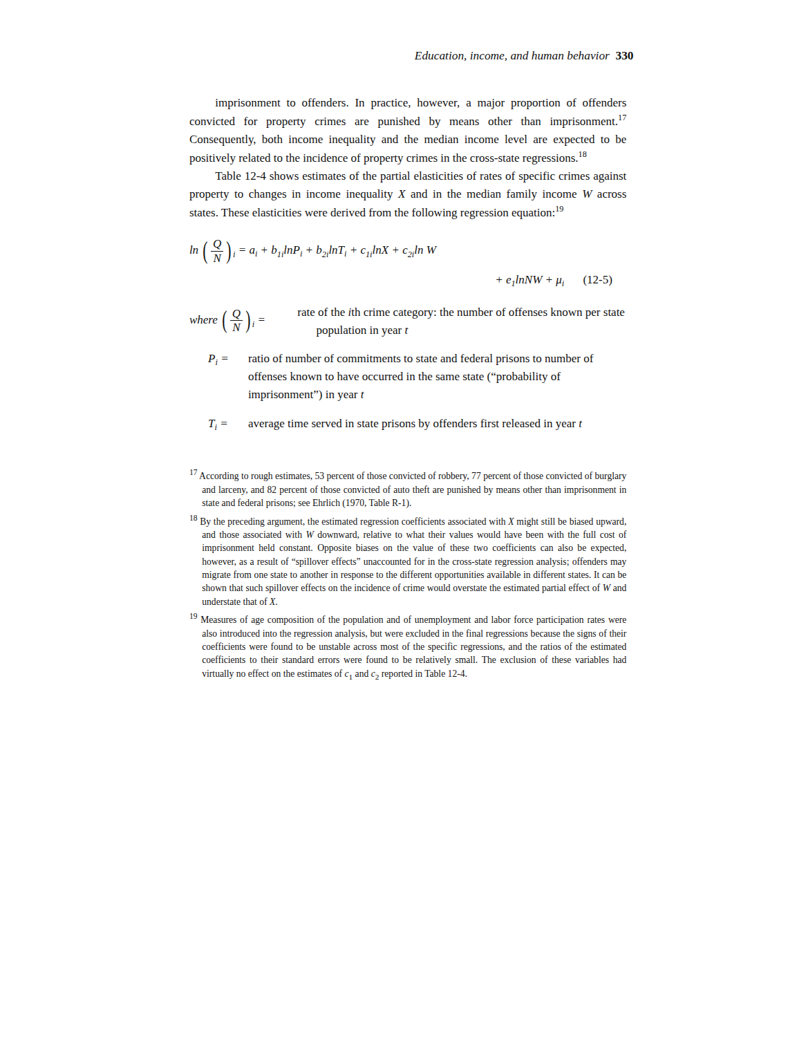Education, income, and human behavior 330
imprisonment to offenders. In practice, however, a major proportion of offenders convicted for property crimes are punished by means other than imprisonment.17 Consequently, both income inequality and the median income level are expected to be positively related to the incidence of property crimes in the cross-state regressions.18
Table 12-4 shows estimates of the partial elasticities of rates of specific crimes against property to changes in income inequality X and in the median family income W across states. These elasticities were derived from the following regression equation:19
ln (QN) i = ai + b 1i lnPi + b 2i lnTi + c 1i lnX + c 2i ln W + e 1 lnNW + μi(12-5)
where (QN) i =
rate of the ith crime category: the number of offenses known per state population in year t
Pi =
ratio of number of commitments to state and federal prisons to number of offenses known to have occurred in the same state (“probability of imprisonment”) in year t
Ti =
average time served in state prisons by offenders first released in year t
17 According to rough estimates, 53 percent of those convicted of robbery, 77 percent of those convicted of burglary and larceny, and 82 percent of those convicted of auto theft are punished by means other than imprisonment in state and federal prisons; see Ehrlich (1970, Table R-1).
18 By the preceding argument, the estimated regression coefficients associated with X might still be biased upward, and those associated with W downward, relative to what their values would have been with the full cost of imprisonment held constant. Opposite biases on the value of these two coefficients can also be expected, however, as a result of “spillover effects” unaccounted for in the cross-state regression analysis; offenders may migrate from one state to another in response to the different opportunities available in different states. It can be shown that such spillover effects on the incidence of crime would overstate the estimated partial effect of W and understate that of X.
19 Measures of age composition of the population and of unemployment and labor force participation rates were also introduced into the regression analysis, but were excluded in the final regressions because the signs of their coefficients were found to be unstable across most of the specific regressions, and the ratios of the estimated coefficients to their standard errors were found to be relatively small. The exclusion of these variables had virtually no effect on the estimates of c1 and c2 reported in Table 12-4.